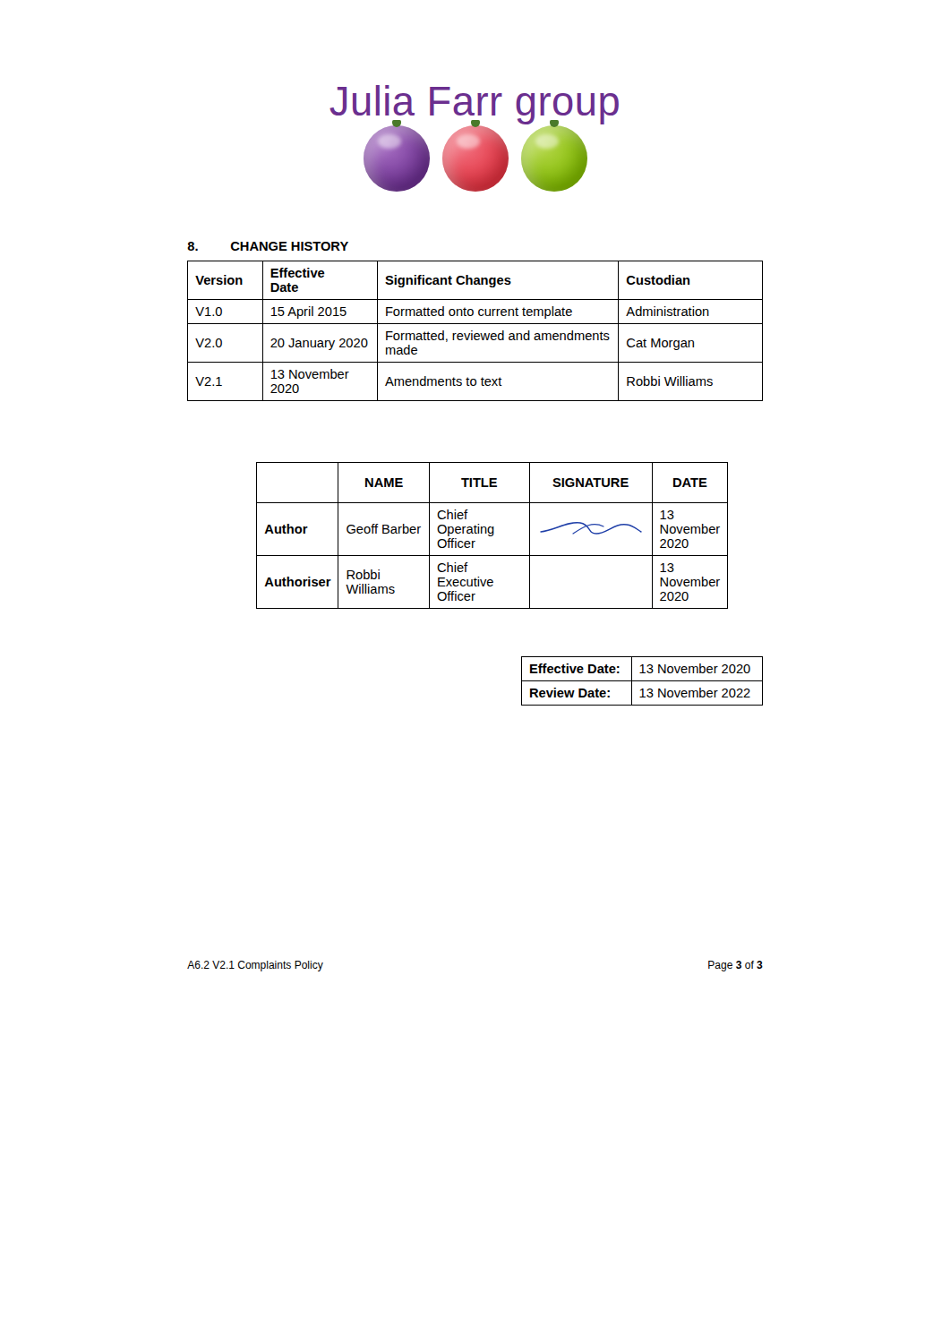Julia Farr group
8. CHANGE HISTORY
| Version | Effective Date | Significant Changes | Custodian |
| --- | --- | --- | --- |
| V1.0 | 15 April 2015 | Formatted onto current template | Administration |
| V2.0 | 20 January 2020 | Formatted, reviewed and amendments made | Cat Morgan |
| V2.1 | 13 November 2020 | Amendments to text | Robbi Williams |
| | NAME | TITLE | SIGNATURE | DATE |
| --- | --- | --- | --- | --- |
| Author | Geoff Barber | Chief Operating Officer | | 13 November 2020 |
| Authoriser | Robbi Williams | Chief Executive Officer | | 13 November 2020 |
| Effective Date: | 13 November 2020 |
| Review Date: | 13 November 2022 |
A6.2 V2.1 Complaints Policy
Page 3 of 3